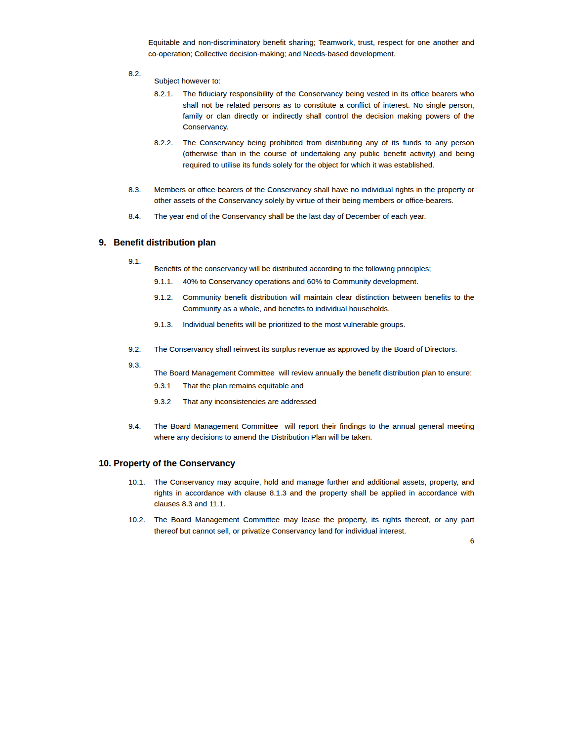Equitable and non-discriminatory benefit sharing; Teamwork, trust, respect for one another and co-operation; Collective decision-making; and Needs-based development.
8.2.
Subject however to:
8.2.1.
The fiduciary responsibility of the Conservancy being vested in its office bearers who shall not be related persons as to constitute a conflict of interest. No single person, family or clan directly or indirectly shall control the decision making powers of the Conservancy.
8.2.2.
The Conservancy being prohibited from distributing any of its funds to any person (otherwise than in the course of undertaking any public benefit activity) and being required to utilise its funds solely for the object for which it was established.
8.3.
Members or office-bearers of the Conservancy shall have no individual rights in the property or other assets of the Conservancy solely by virtue of their being members or office-bearers.
8.4.
The year end of the Conservancy shall be the last day of December of each year.
9. Benefit distribution plan
9.1.
Benefits of the conservancy will be distributed according to the following principles;
9.1.1.
40% to Conservancy operations and 60% to Community development.
9.1.2.
Community benefit distribution will maintain clear distinction between benefits to the Community as a whole, and benefits to individual households.
9.1.3.
Individual benefits will be prioritized to the most vulnerable groups.
9.2.
The Conservancy shall reinvest its surplus revenue as approved by the Board of Directors.
9.3.
The Board Management Committee will review annually the benefit distribution plan to ensure:
9.3.1
That the plan remains equitable and
9.3.2
That any inconsistencies are addressed
9.4.
The Board Management Committee will report their findings to the annual general meeting where any decisions to amend the Distribution Plan will be taken.
10. Property of the Conservancy
10.1.
The Conservancy may acquire, hold and manage further and additional assets, property, and rights in accordance with clause 8.1.3 and the property shall be applied in accordance with clauses 8.3 and 11.1.
10.2.
The Board Management Committee may lease the property, its rights thereof, or any part thereof but cannot sell, or privatize Conservancy land for individual interest.
6